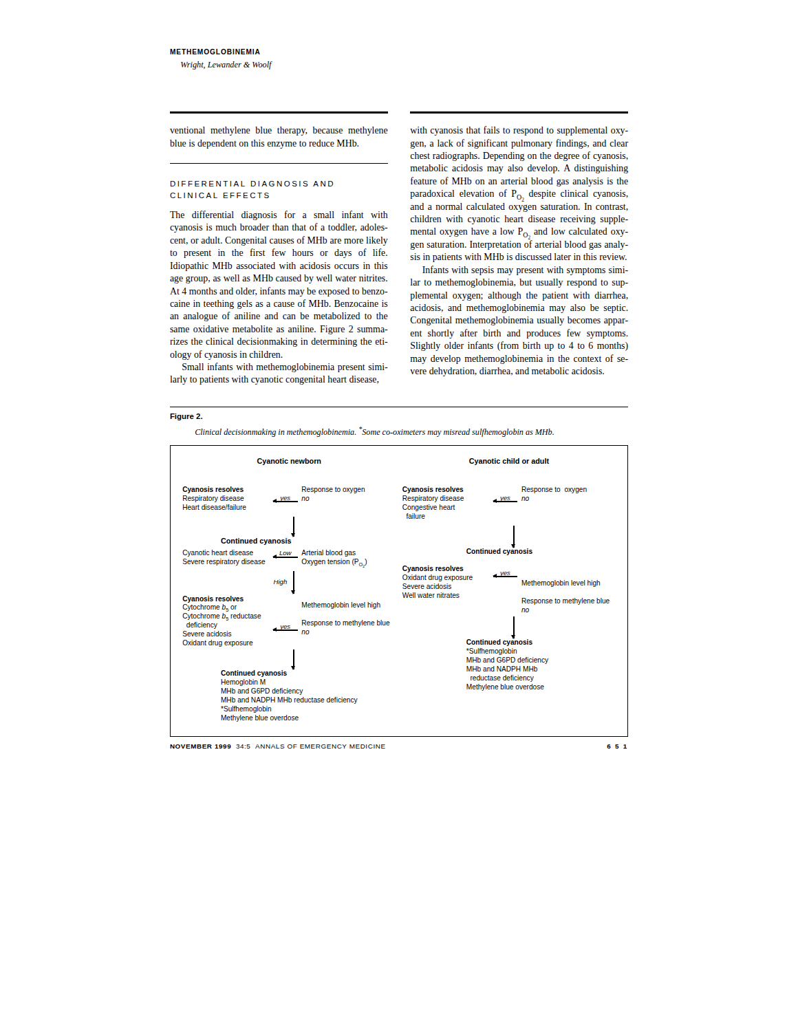Methemoglobinemia
Wright, Lewander & Woolf
ventional methylene blue therapy, because methylene blue is dependent on this enzyme to reduce MHb.
Differential Diagnosis and Clinical Effects
The differential diagnosis for a small infant with cyanosis is much broader than that of a toddler, adolescent, or adult. Congenital causes of MHb are more likely to present in the first few hours or days of life. Idiopathic MHb associated with acidosis occurs in this age group, as well as MHb caused by well water nitrites. At 4 months and older, infants may be exposed to benzocaine in teething gels as a cause of MHb. Benzocaine is an analogue of aniline and can be metabolized to the same oxidative metabolite as aniline. Figure 2 summarizes the clinical decisionmaking in determining the etiology of cyanosis in children.
Small infants with methemoglobinemia present similarly to patients with cyanotic congenital heart disease,
with cyanosis that fails to respond to supplemental oxygen, a lack of significant pulmonary findings, and clear chest radiographs. Depending on the degree of cyanosis, metabolic acidosis may also develop. A distinguishing feature of MHb on an arterial blood gas analysis is the paradoxical elevation of PO2 despite clinical cyanosis, and a normal calculated oxygen saturation. In contrast, children with cyanotic heart disease receiving supplemental oxygen have a low PO2 and low calculated oxygen saturation. Interpretation of arterial blood gas analysis in patients with MHb is discussed later in this review.
Infants with sepsis may present with symptoms similar to methemoglobinemia, but usually respond to supplemental oxygen; although the patient with diarrhea, acidosis, and methemoglobinemia may also be septic. Congenital methemoglobinemia usually becomes apparent shortly after birth and produces few symptoms. Slightly older infants (from birth up to 4 to 6 months) may develop methemoglobinemia in the context of severe dehydration, diarrhea, and metabolic acidosis.
Figure 2.
Clinical decisionmaking in methemoglobinemia. *Some co-oximeters may misread sulfhemoglobin as MHb.
Cyanotic newborn
Cyanosis resolves
Respiratory disease
Heart disease/failure
yes
Response to oxygen
no
Continued cyanosis
Cyanotic heart disease
Severe respiratory disease
Low
Arterial blood gas
Oxygen tension (PO2)
High
Cyanosis resolves
Cytochrome b5 or
Cytochrome b5 reductase
deficiency
Severe acidosis
Oxidant drug exposure
yes
Methemoglobin level high
Response to methylene blue
no
Continued cyanosis
Hemoglobin M
MHb and G6PD deficiency
MHb and NADPH MHb reductase deficiency
*Sulfhemoglobin
Methylene blue overdose
Cyanotic child or adult
Cyanosis resolves
Respiratory disease
Congestive heart
failure
yes
Response to oxygen
no
Continued cyanosis
Cyanosis resolves
Oxidant drug exposure
Severe acidosis
Well water nitrates
yes
Methemoglobin level high
Response to methylene blue
no
Continued cyanosis
*Sulfhemoglobin
MHb and G6PD deficiency
MHb and NADPH MHb
reductase deficiency
Methylene blue overdose
NOVEMBER 1999 34:5 ANNALS OF EMERGENCY MEDICINE
6 5 1